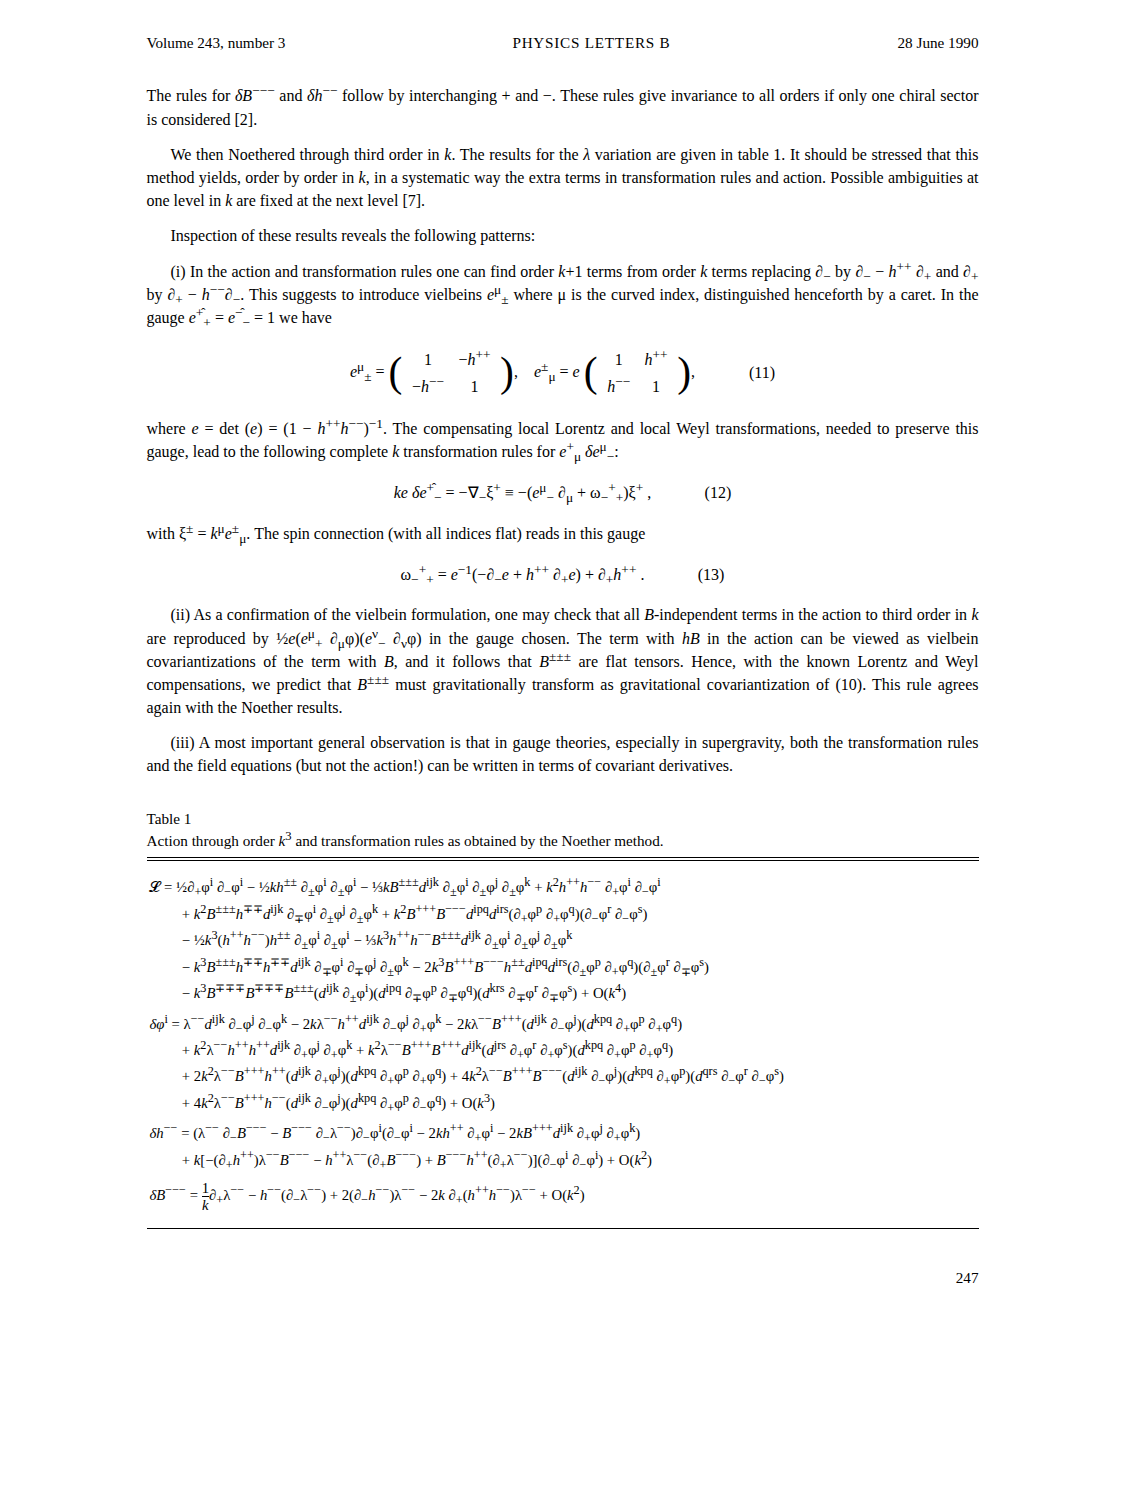Volume 243, number 3
PHYSICS LETTERS B
28 June 1990
The rules for δB−−− and δh−− follow by interchanging + and −. These rules give invariance to all orders if only one chiral sector is considered [2].
We then Noethered through third order in k. The results for the λ variation are given in table 1. It should be stressed that this method yields, order by order in k, in a systematic way the extra terms in transformation rules and action. Possible ambiguities at one level in k are fixed at the next level [7].
Inspection of these results reveals the following patterns:
(i) In the action and transformation rules one can find order k+1 terms from order k terms replacing ∂− by ∂− − h++ ∂+ and ∂+ by ∂+ − h−−∂−. This suggests to introduce vielbeins eμ± where μ is the curved index, distinguished henceforth by a caret. In the gauge e+̂+ = e−̂− = 1 we have
eμ± = (
| 1 | − h ++ |
| − h −− | 1 |
) , e±μ = e (
| 1 | h ++ |
| h −− | 1 |
) ,
(11)
where e = det (e) = (1 − h++h−−)−1. The compensating local Lorentz and local Weyl transformations, needed to preserve this gauge, lead to the following complete k transformation rules for e+μ δeμ−:
ke δe+̂− = −∇−ξ+ ≡ −(eμ− ∂μ + ω−++)ξ+ ,
(12)
with ξ± = kμe±μ. The spin connection (with all indices flat) reads in this gauge
ω−++ = e−1(−∂−e + h++ ∂+e) + ∂+h++ .
(13)
(ii) As a confirmation of the vielbein formulation, one may check that all B-independent terms in the action to third order in k are reproduced by ½e(eμ+ ∂μφ)(eν− ∂νφ) in the gauge chosen. The term with hB in the action can be viewed as vielbein covariantizations of the term with B, and it follows that B±±± are flat tensors. Hence, with the known Lorentz and Weyl compensations, we predict that B±±± must gravitationally transform as gravitational covariantization of (10). This rule agrees again with the Noether results.
(iii) A most important general observation is that in gauge theories, especially in supergravity, both the transformation rules and the field equations (but not the action!) can be written in terms of covariant derivatives.
Table 1 Action through order k3 and transformation rules as obtained by the Noether method.
| 𝓛 = ½∂ + φ i ∂ − φ i − ½ kh ±± ∂ ± φ i ∂ ± φ i − ⅓ kB ±±± d ijk ∂ ± φ i ∂ ± φ j ∂ ± φ k + k 2 h ++ h −− ∂ + φ i ∂ − φ i + k 2 B ±±± h ∓∓ d ijk ∂ ∓ φ i ∂ ± φ j ∂ ± φ k + k 2 B +++ B −−− d ipq d irs (∂ + φ p ∂ + φ q )(∂ − φ r ∂ − φ s ) − ½ k 3 ( h ++ h −− ) h ±± ∂ ± φ i ∂ ± φ i − ⅓ k 3 h ++ h −− B ±±± d ijk ∂ ± φ i ∂ ± φ j ∂ ± φ k − k 3 B ±±± h ∓∓ h ∓∓ d ijk ∂ ∓ φ i ∂ ∓ φ j ∂ ± φ k − 2 k 3 B +++ B −−− h ±± d ipq d irs (∂ ± φ p ∂ + φ q )(∂ ± φ r ∂ ∓ φ s ) − k 3 B ∓∓∓ B ∓∓∓ B ±±± ( d ijk ∂ ± φ i )( d ipq ∂ ∓ φ p ∂ ∓ φ q )( d krs ∂ ∓ φ r ∂ ∓ φ s ) + O( k 4 ) δφ i = λ −− d ijk ∂ − φ j ∂ − φ k − 2 k λ −− h ++ d ijk ∂ − φ j ∂ + φ k − 2 k λ −− B +++ ( d ijk ∂ − φ j )( d kpq ∂ + φ p ∂ + φ q ) + k 2 λ −− h ++ h ++ d ijk ∂ + φ j ∂ + φ k + k 2 λ −− B +++ B +++ d ijk ( d jrs ∂ + φ r ∂ + φ s )( d kpq ∂ + φ p ∂ + φ q ) + 2 k 2 λ −− B +++ h ++ ( d ijk ∂ + φ j )( d kpq ∂ + φ p ∂ + φ q ) + 4 k 2 λ −− B +++ B −−− ( d ijk ∂ − φ j )( d kpq ∂ + φ p )( d qrs ∂ − φ r ∂ − φ s ) + 4 k 2 λ −− B +++ h −− ( d ijk ∂ − φ j )( d kpq ∂ + φ p ∂ − φ q ) + O( k 3 ) δh −− = (λ −− ∂ − B −−− − B −−− ∂ − λ −− )∂ − φ i (∂ − φ i − 2 kh ++ ∂ + φ i − 2 kB +++ d ijk ∂ + φ j ∂ + φ k ) + k [−(∂ + h ++ )λ −− B −−− − h ++ λ −− (∂ + B −−− ) + B −−− h ++ (∂ + λ −− )](∂ − φ i ∂ − φ i ) + O( k 2 ) δB −−− = 1 k ∂ + λ −− − h −− (∂ − λ −− ) + 2(∂ − h −− )λ −− − 2 k ∂ + ( h ++ h −− )λ −− + O( k 2 ) |
247